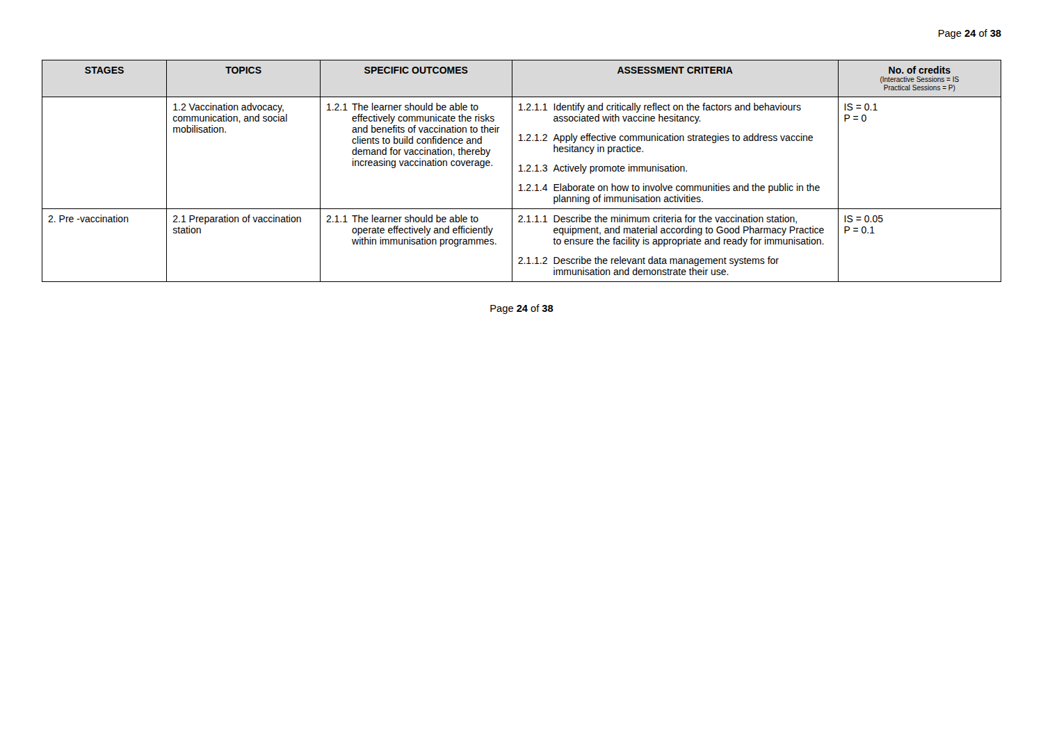Page 24 of 38
| STAGES | TOPICS | SPECIFIC OUTCOMES | ASSESSMENT CRITERIA | No. of credits (Interactive Sessions = IS Practical Sessions = P) |
| --- | --- | --- | --- | --- |
| | 1.2 Vaccination advocacy, communication, and social mobilisation. | 1.2.1 The learner should be able to effectively communicate the risks and benefits of vaccination to their clients to build confidence and demand for vaccination, thereby increasing vaccination coverage. | 1.2.1.1 Identify and critically reflect on the factors and behaviours associated with vaccine hesitancy. 1.2.1.2 Apply effective communication strategies to address vaccine hesitancy in practice. 1.2.1.3 Actively promote immunisation. 1.2.1.4 Elaborate on how to involve communities and the public in the planning of immunisation activities. | IS = 0.1 P = 0 |
| 2. Pre -vaccination | 2.1 Preparation of vaccination station | 2.1.1 The learner should be able to operate effectively and efficiently within immunisation programmes. | 2.1.1.1 Describe the minimum criteria for the vaccination station, equipment, and material according to Good Pharmacy Practice to ensure the facility is appropriate and ready for immunisation. 2.1.1.2 Describe the relevant data management systems for immunisation and demonstrate their use. | IS = 0.05 P = 0.1 |
Page 24 of 38